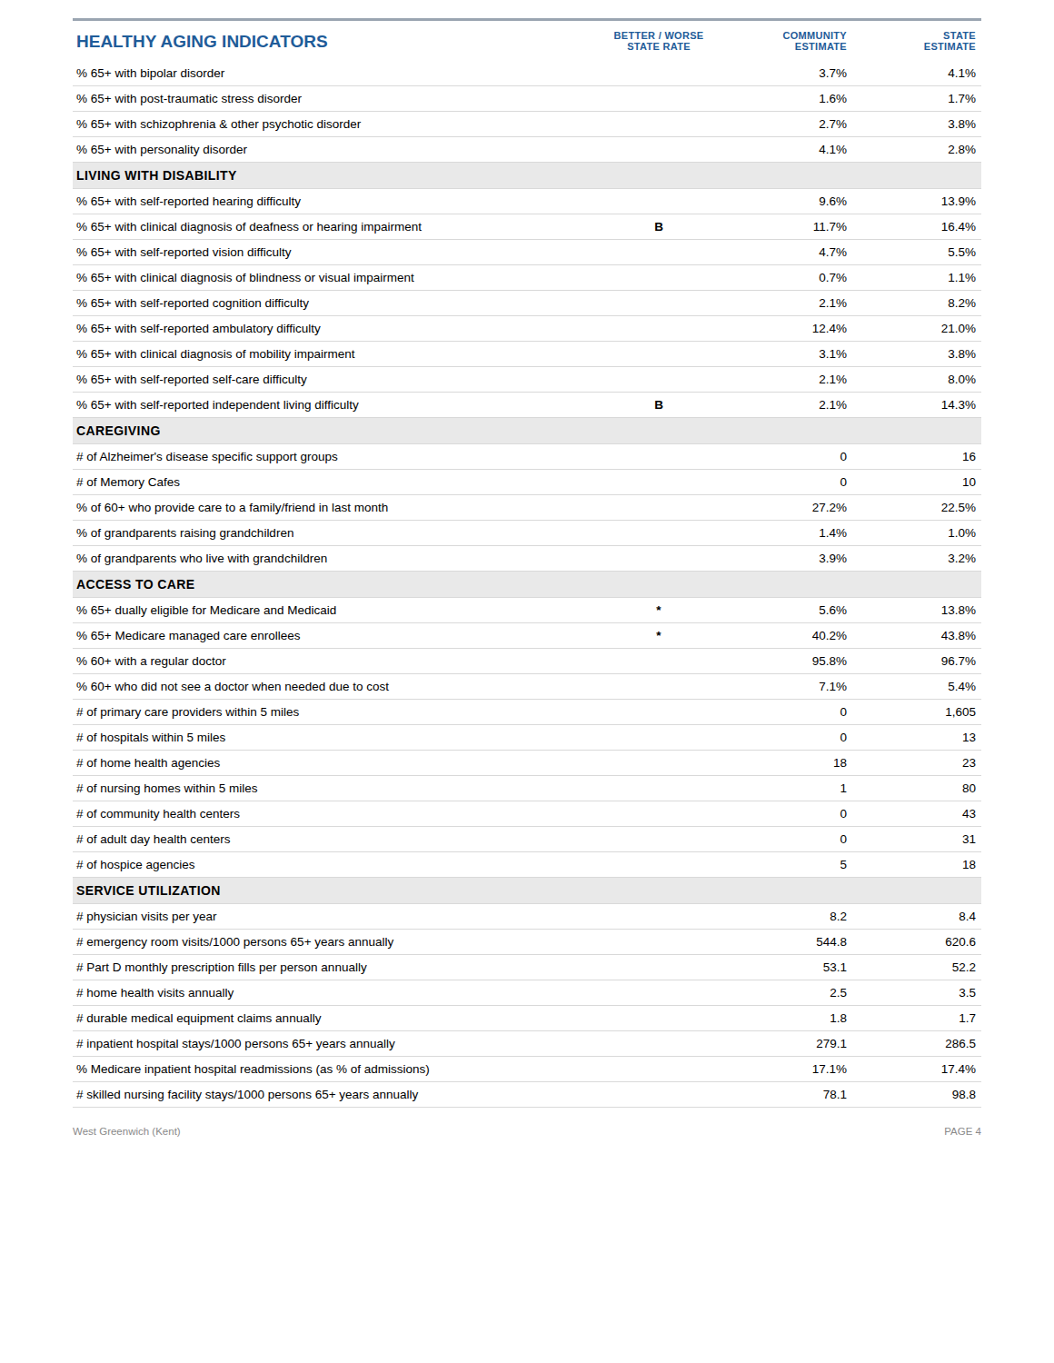| HEALTHY AGING INDICATORS | BETTER / WORSE STATE RATE | COMMUNITY ESTIMATE | STATE ESTIMATE |
| --- | --- | --- | --- |
| % 65+ with bipolar disorder | | 3.7% | 4.1% |
| % 65+ with post-traumatic stress disorder | | 1.6% | 1.7% |
| % 65+ with schizophrenia & other psychotic disorder | | 2.7% | 3.8% |
| % 65+ with personality disorder | | 4.1% | 2.8% |
| LIVING WITH DISABILITY |
| % 65+ with self-reported hearing difficulty | | 9.6% | 13.9% |
| % 65+ with clinical diagnosis of deafness or hearing impairment | B | 11.7% | 16.4% |
| % 65+ with self-reported vision difficulty | | 4.7% | 5.5% |
| % 65+ with clinical diagnosis of blindness or visual impairment | | 0.7% | 1.1% |
| % 65+ with self-reported cognition difficulty | | 2.1% | 8.2% |
| % 65+ with self-reported ambulatory difficulty | | 12.4% | 21.0% |
| % 65+ with clinical diagnosis of mobility impairment | | 3.1% | 3.8% |
| % 65+ with self-reported self-care difficulty | | 2.1% | 8.0% |
| % 65+ with self-reported independent living difficulty | B | 2.1% | 14.3% |
| CAREGIVING |
| # of Alzheimer's disease specific support groups | | 0 | 16 |
| # of Memory Cafes | | 0 | 10 |
| % of 60+ who provide care to a family/friend in last month | | 27.2% | 22.5% |
| % of grandparents raising grandchildren | | 1.4% | 1.0% |
| % of grandparents who live with grandchildren | | 3.9% | 3.2% |
| ACCESS TO CARE |
| % 65+ dually eligible for Medicare and Medicaid | * | 5.6% | 13.8% |
| % 65+ Medicare managed care enrollees | * | 40.2% | 43.8% |
| % 60+ with a regular doctor | | 95.8% | 96.7% |
| % 60+ who did not see a doctor when needed due to cost | | 7.1% | 5.4% |
| # of primary care providers within 5 miles | | 0 | 1,605 |
| # of hospitals within 5 miles | | 0 | 13 |
| # of home health agencies | | 18 | 23 |
| # of nursing homes within 5 miles | | 1 | 80 |
| # of community health centers | | 0 | 43 |
| # of adult day health centers | | 0 | 31 |
| # of hospice agencies | | 5 | 18 |
| SERVICE UTILIZATION |
| # physician visits per year | | 8.2 | 8.4 |
| # emergency room visits/1000 persons 65+ years annually | | 544.8 | 620.6 |
| # Part D monthly prescription fills per person annually | | 53.1 | 52.2 |
| # home health visits annually | | 2.5 | 3.5 |
| # durable medical equipment claims annually | | 1.8 | 1.7 |
| # inpatient hospital stays/1000 persons 65+ years annually | | 279.1 | 286.5 |
| % Medicare inpatient hospital readmissions (as % of admissions) | | 17.1% | 17.4% |
| # skilled nursing facility stays/1000 persons 65+ years annually | | 78.1 | 98.8 |
West Greenwich (Kent)
PAGE 4